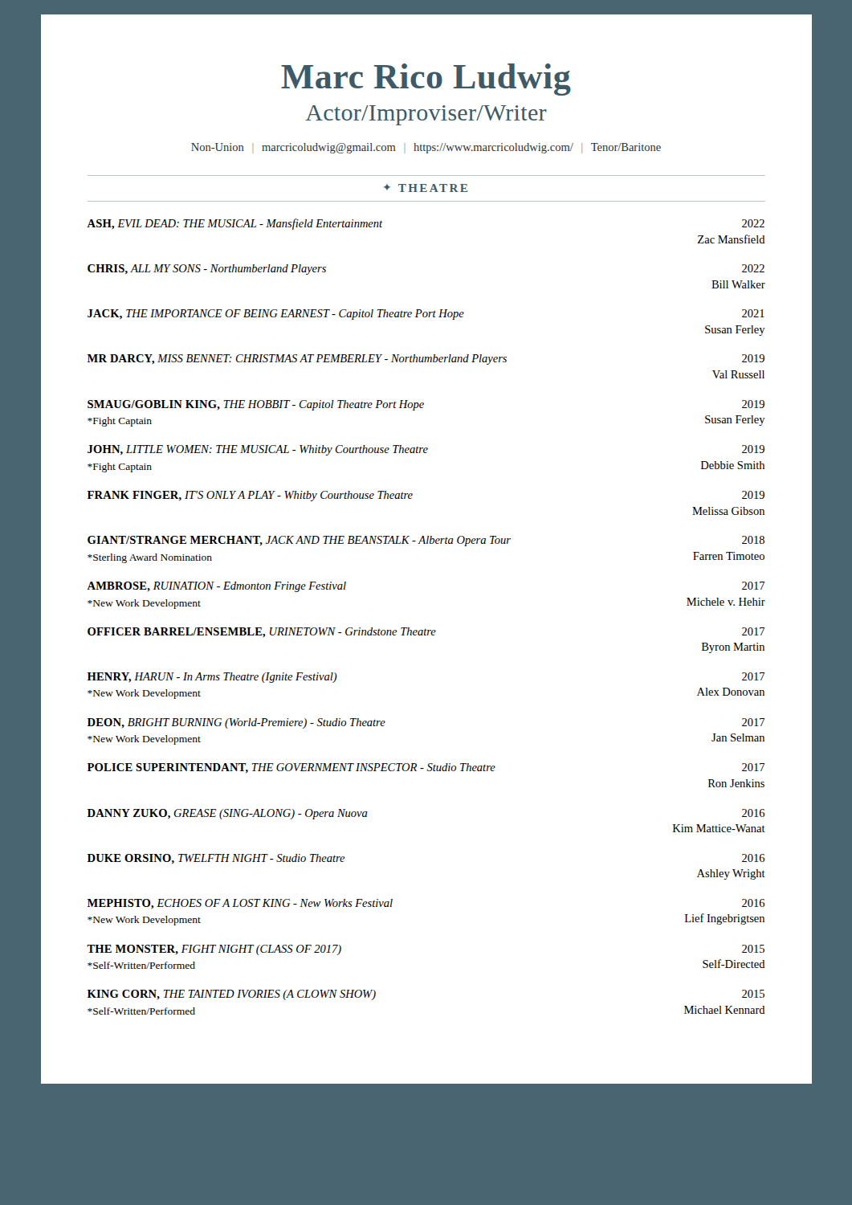Marc Rico Ludwig
Actor/Improviser/Writer
Non-Union | marcricoludwig@gmail.com | https://www.marcricoludwig.com/ | Tenor/Baritone
✦THEATRE
| ASH, EVIL DEAD: THE MUSICAL - Mansfield Entertainment | 2022 Zac Mansfield |
| CHRIS, ALL MY SONS - Northumberland Players | 2022 Bill Walker |
| JACK, THE IMPORTANCE OF BEING EARNEST - Capitol Theatre Port Hope | 2021 Susan Ferley |
| MR DARCY, MISS BENNET: CHRISTMAS AT PEMBERLEY - Northumberland Players | 2019 Val Russell |
| SMAUG/GOBLIN KING, THE HOBBIT - Capitol Theatre Port Hope *Fight Captain | 2019 Susan Ferley |
| JOHN, LITTLE WOMEN: THE MUSICAL - Whitby Courthouse Theatre *Fight Captain | 2019 Debbie Smith |
| FRANK FINGER, IT'S ONLY A PLAY - Whitby Courthouse Theatre | 2019 Melissa Gibson |
| GIANT/STRANGE MERCHANT, JACK AND THE BEANSTALK - Alberta Opera Tour *Sterling Award Nomination | 2018 Farren Timoteo |
| AMBROSE, RUINATION - Edmonton Fringe Festival *New Work Development | 2017 Michele v. Hehir |
| OFFICER BARREL/ENSEMBLE, URINETOWN - Grindstone Theatre | 2017 Byron Martin |
| HENRY, HARUN - In Arms Theatre (Ignite Festival) *New Work Development | 2017 Alex Donovan |
| DEON, BRIGHT BURNING (World-Premiere) - Studio Theatre *New Work Development | 2017 Jan Selman |
| POLICE SUPERINTENDANT, THE GOVERNMENT INSPECTOR - Studio Theatre | 2017 Ron Jenkins |
| DANNY ZUKO, GREASE (SING-ALONG) - Opera Nuova | 2016 Kim Mattice-Wanat |
| DUKE ORSINO, TWELFTH NIGHT - Studio Theatre | 2016 Ashley Wright |
| MEPHISTO, ECHOES OF A LOST KING - New Works Festival *New Work Development | 2016 Lief Ingebrigtsen |
| THE MONSTER, FIGHT NIGHT (CLASS OF 2017) *Self-Written/Performed | 2015 Self-Directed |
| KING CORN, THE TAINTED IVORIES (A CLOWN SHOW) *Self-Written/Performed | 2015 Michael Kennard |